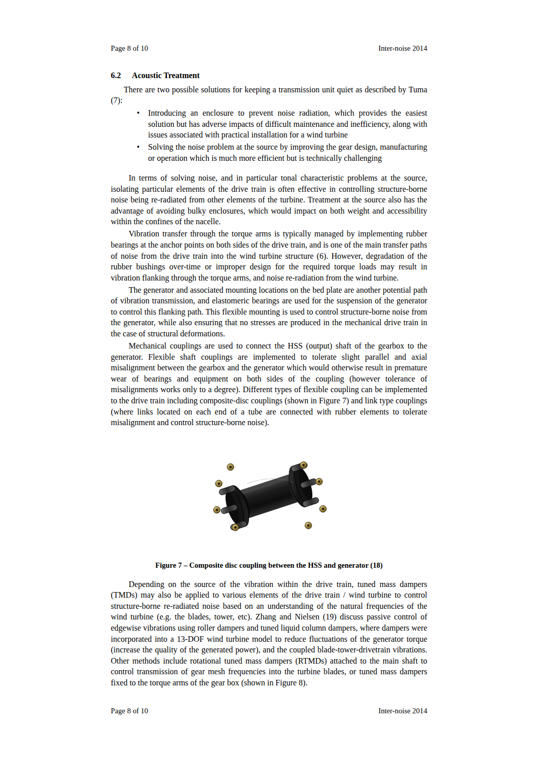Page 8 of 10 Inter-noise 2014
6.2 Acoustic Treatment
There are two possible solutions for keeping a transmission unit quiet as described by Tuma (7):
Introducing an enclosure to prevent noise radiation, which provides the easiest solution but has adverse impacts of difficult maintenance and inefficiency, along with issues associated with practical installation for a wind turbine
Solving the noise problem at the source by improving the gear design, manufacturing or operation which is much more efficient but is technically challenging
In terms of solving noise, and in particular tonal characteristic problems at the source, isolating particular elements of the drive train is often effective in controlling structure-borne noise being re-radiated from other elements of the turbine. Treatment at the source also has the advantage of avoiding bulky enclosures, which would impact on both weight and accessibility within the confines of the nacelle.
Vibration transfer through the torque arms is typically managed by implementing rubber bearings at the anchor points on both sides of the drive train, and is one of the main transfer paths of noise from the drive train into the wind turbine structure (6). However, degradation of the rubber bushings over-time or improper design for the required torque loads may result in vibration flanking through the torque arms, and noise re-radiation from the wind turbine.
The generator and associated mounting locations on the bed plate are another potential path of vibration transmission, and elastomeric bearings are used for the suspension of the generator to control this flanking path. This flexible mounting is used to control structure-borne noise from the generator, while also ensuring that no stresses are produced in the mechanical drive train in the case of structural deformations.
Mechanical couplings are used to connect the HSS (output) shaft of the gearbox to the generator. Flexible shaft couplings are implemented to tolerate slight parallel and axial misalignment between the gearbox and the generator which would otherwise result in premature wear of bearings and equipment on both sides of the coupling (however tolerance of misalignments works only to a degree). Different types of flexible coupling can be implemented to the drive train including composite-disc couplings (shown in Figure 7) and link type couplings (where links located on each end of a tube are connected with rubber elements to tolerate misalignment and control structure-borne noise).
Figure 7 – Composite disc coupling between the HSS and generator (18)
Depending on the source of the vibration within the drive train, tuned mass dampers (TMDs) may also be applied to various elements of the drive train / wind turbine to control structure-borne re-radiated noise based on an understanding of the natural frequencies of the wind turbine (e.g. the blades, tower, etc). Zhang and Nielsen (19) discuss passive control of edgewise vibrations using roller dampers and tuned liquid column dampers, where dampers were incorporated into a 13-DOF wind turbine model to reduce fluctuations of the generator torque (increase the quality of the generated power), and the coupled blade-tower-drivetrain vibrations. Other methods include rotational tuned mass dampers (RTMDs) attached to the main shaft to control transmission of gear mesh frequencies into the turbine blades, or tuned mass dampers fixed to the torque arms of the gear box (shown in Figure 8).
Page 8 of 10 Inter-noise 2014